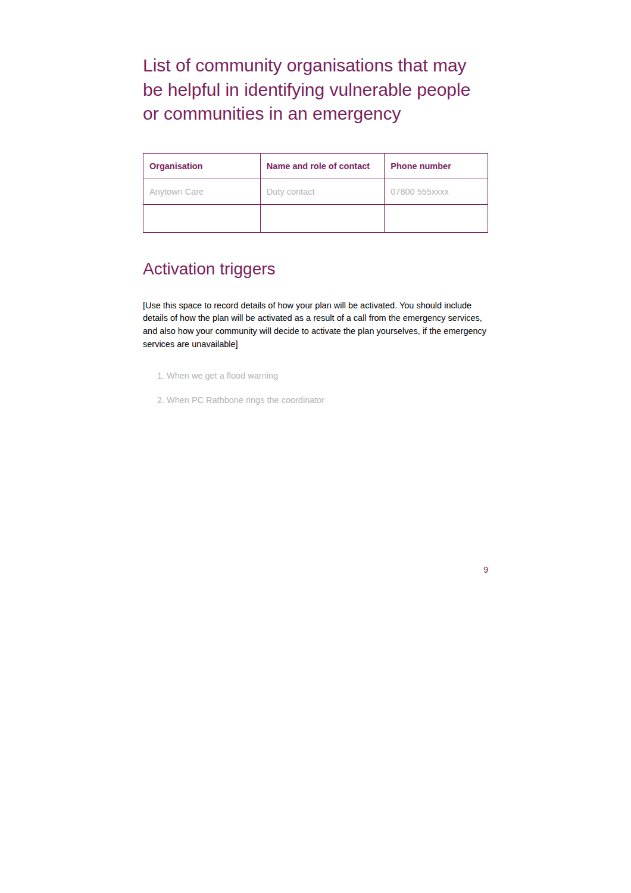List of community organisations that may be helpful in identifying vulnerable people or communities in an emergency
| Organisation | Name and role of contact | Phone number |
| --- | --- | --- |
| Anytown Care | Duty contact | 07800 555xxxx |
Activation triggers
[Use this space to record details of how your plan will be activated. You should include details of how the plan will be activated as a result of a call from the emergency services, and also how your community will decide to activate the plan yourselves, if the emergency services are unavailable]
When we get a flood warning
When PC Rathbone rings the coordinator
9